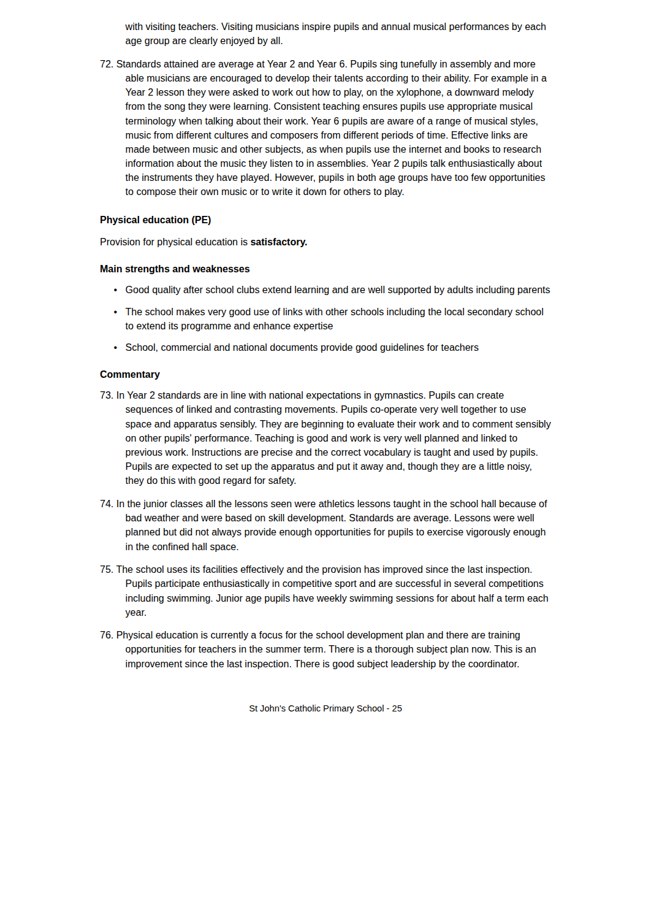with visiting teachers. Visiting musicians inspire pupils and annual musical performances by each age group are clearly enjoyed by all.
72. Standards attained are average at Year 2 and Year 6. Pupils sing tunefully in assembly and more able musicians are encouraged to develop their talents according to their ability. For example in a Year 2 lesson they were asked to work out how to play, on the xylophone, a downward melody from the song they were learning. Consistent teaching ensures pupils use appropriate musical terminology when talking about their work. Year 6 pupils are aware of a range of musical styles, music from different cultures and composers from different periods of time. Effective links are made between music and other subjects, as when pupils use the internet and books to research information about the music they listen to in assemblies. Year 2 pupils talk enthusiastically about the instruments they have played. However, pupils in both age groups have too few opportunities to compose their own music or to write it down for others to play.
Physical education (PE)
Provision for physical education is satisfactory.
Main strengths and weaknesses
Good quality after school clubs extend learning and are well supported by adults including parents
The school makes very good use of links with other schools including the local secondary school to extend its programme and enhance expertise
School, commercial and national documents provide good guidelines for teachers
Commentary
73. In Year 2 standards are in line with national expectations in gymnastics. Pupils can create sequences of linked and contrasting movements. Pupils co-operate very well together to use space and apparatus sensibly. They are beginning to evaluate their work and to comment sensibly on other pupils' performance. Teaching is good and work is very well planned and linked to previous work. Instructions are precise and the correct vocabulary is taught and used by pupils. Pupils are expected to set up the apparatus and put it away and, though they are a little noisy, they do this with good regard for safety.
74. In the junior classes all the lessons seen were athletics lessons taught in the school hall because of bad weather and were based on skill development. Standards are average. Lessons were well planned but did not always provide enough opportunities for pupils to exercise vigorously enough in the confined hall space.
75. The school uses its facilities effectively and the provision has improved since the last inspection. Pupils participate enthusiastically in competitive sport and are successful in several competitions including swimming. Junior age pupils have weekly swimming sessions for about half a term each year.
76. Physical education is currently a focus for the school development plan and there are training opportunities for teachers in the summer term. There is a thorough subject plan now. This is an improvement since the last inspection. There is good subject leadership by the coordinator.
St John's Catholic Primary School - 25